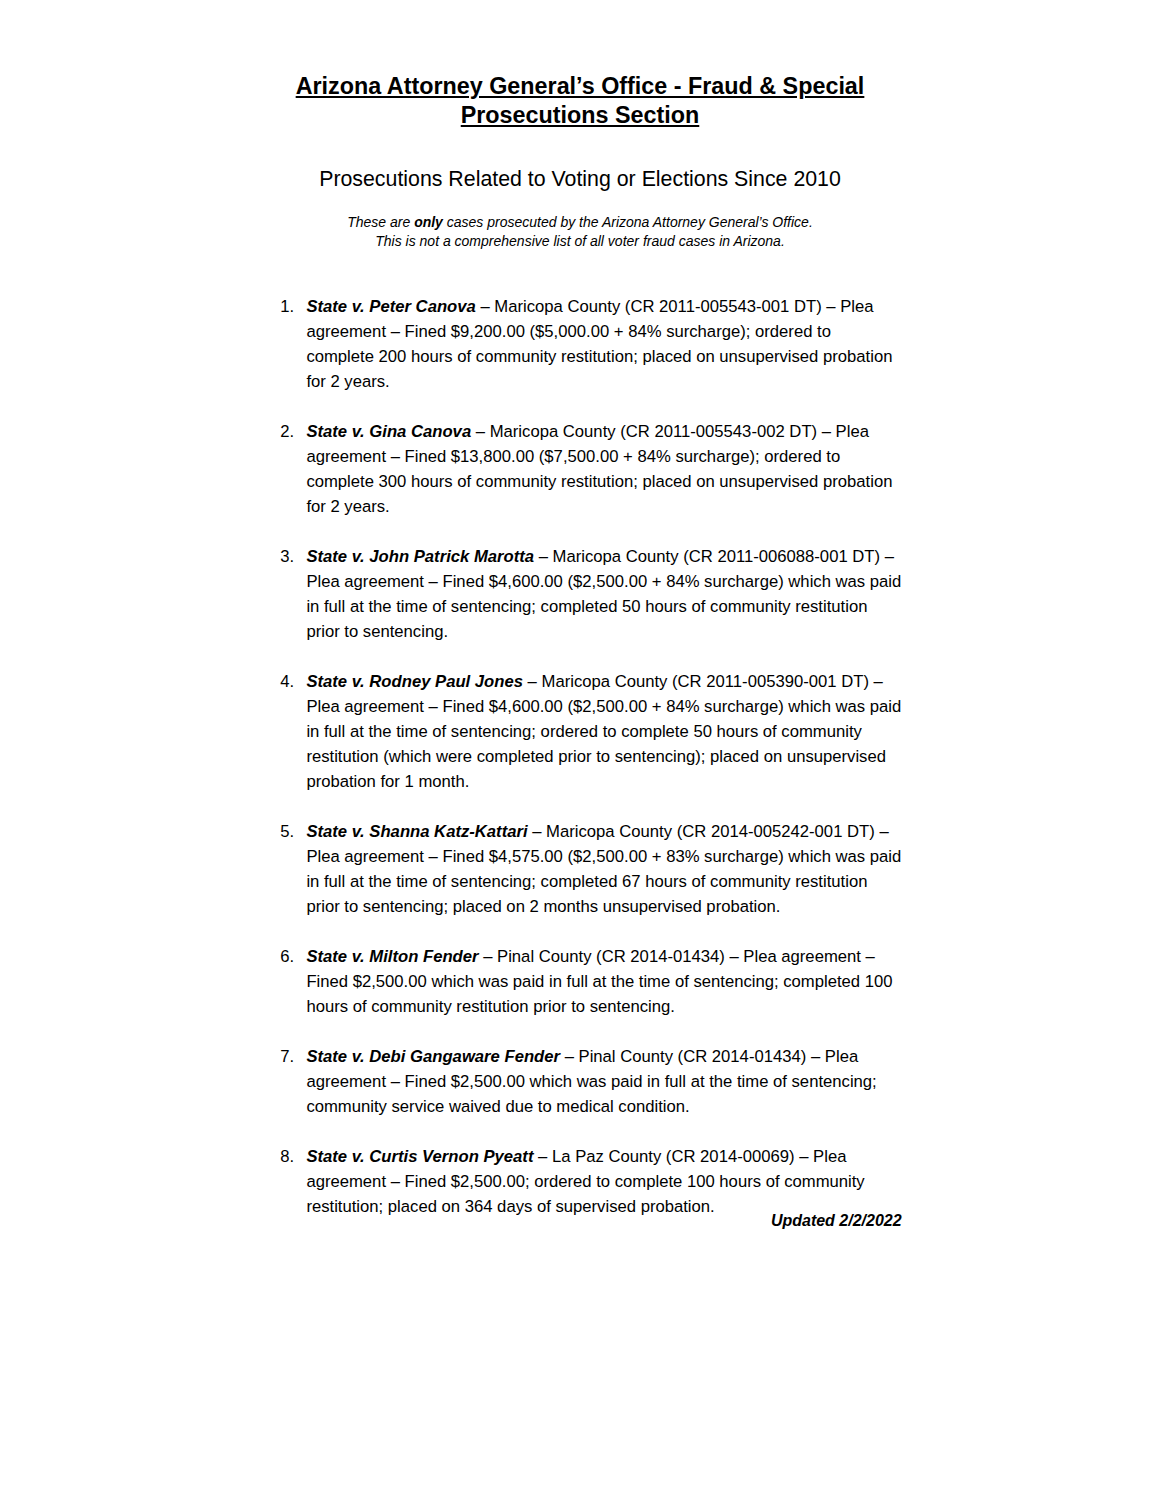Arizona Attorney General’s Office - Fraud & Special Prosecutions Section
Prosecutions Related to Voting or Elections Since 2010
These are only cases prosecuted by the Arizona Attorney General’s Office.
This is not a comprehensive list of all voter fraud cases in Arizona.
State v. Peter Canova – Maricopa County (CR 2011-005543-001 DT) – Plea agreement – Fined $9,200.00 ($5,000.00 + 84% surcharge); ordered to complete 200 hours of community restitution; placed on unsupervised probation for 2 years.
State v. Gina Canova – Maricopa County (CR 2011-005543-002 DT) – Plea agreement – Fined $13,800.00 ($7,500.00 + 84% surcharge); ordered to complete 300 hours of community restitution; placed on unsupervised probation for 2 years.
State v. John Patrick Marotta – Maricopa County (CR 2011-006088-001 DT) – Plea agreement – Fined $4,600.00 ($2,500.00 + 84% surcharge) which was paid in full at the time of sentencing; completed 50 hours of community restitution prior to sentencing.
State v. Rodney Paul Jones – Maricopa County (CR 2011-005390-001 DT) – Plea agreement – Fined $4,600.00 ($2,500.00 + 84% surcharge) which was paid in full at the time of sentencing; ordered to complete 50 hours of community restitution (which were completed prior to sentencing); placed on unsupervised probation for 1 month.
State v. Shanna Katz-Kattari – Maricopa County (CR 2014-005242-001 DT) – Plea agreement – Fined $4,575.00 ($2,500.00 + 83% surcharge) which was paid in full at the time of sentencing; completed 67 hours of community restitution prior to sentencing; placed on 2 months unsupervised probation.
State v. Milton Fender – Pinal County (CR 2014-01434) – Plea agreement – Fined $2,500.00 which was paid in full at the time of sentencing; completed 100 hours of community restitution prior to sentencing.
State v. Debi Gangaware Fender – Pinal County (CR 2014-01434) – Plea agreement – Fined $2,500.00 which was paid in full at the time of sentencing; community service waived due to medical condition.
State v. Curtis Vernon Pyeatt – La Paz County (CR 2014-00069) – Plea agreement – Fined $2,500.00; ordered to complete 100 hours of community restitution; placed on 364 days of supervised probation.
Updated 2/2/2022